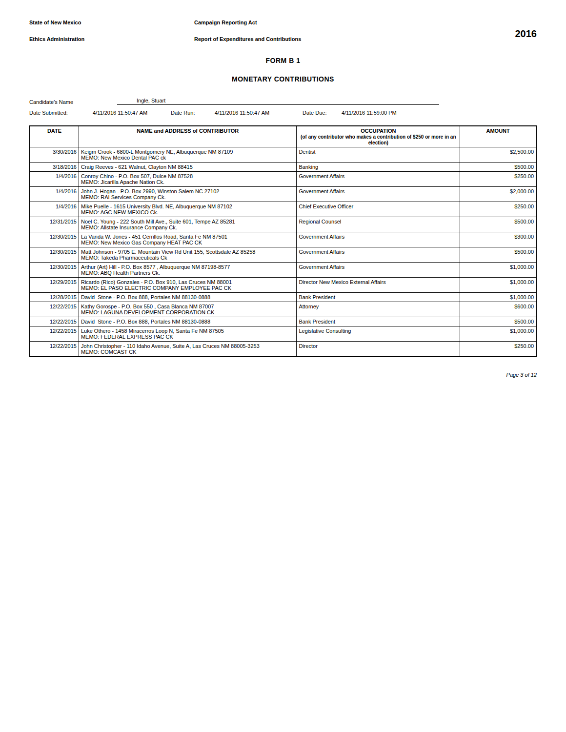State of New Mexico
Ethics Administration
Campaign Reporting Act
Report of Expenditures and Contributions
2016
FORM B 1
MONETARY CONTRIBUTIONS
Candidate's Name
Ingle, Stuart
Date Submitted: 4/11/2016 11:50:47 AM Date Run: 4/11/2016 11:50:47 AM Date Due: 4/11/2016 11:59:00 PM
| DATE | NAME and ADDRESS of CONTRIBUTOR | OCCUPATION (of any contributor who makes a contribution of $250 or more in an election) | AMOUNT |
| --- | --- | --- | --- |
| 3/30/2016 | Keigm Crook - 6800-L Montgomery NE, Albuquerque NM 87109 MEMO: New Mexico Dental PAC ck | Dentist | $2,500.00 |
| 3/18/2016 | Craig Reeves - 621 Walnut, Clayton NM 88415 | Banking | $500.00 |
| 1/4/2016 | Conroy Chino - P.O. Box 507, Dulce NM 87528 MEMO: Jicarilla Apache Nation Ck. | Government Affairs | $250.00 |
| 1/4/2016 | John J. Hogan - P.O. Box 2990, Winston Salem NC 27102 MEMO: RAI Services Company Ck. | Government Affairs | $2,000.00 |
| 1/4/2016 | Mike Puelle - 1615 University Blvd. NE, Albuquerque NM 87102 MEMO: AGC NEW MEXICO Ck. | Chief Executive Officer | $250.00 |
| 12/31/2015 | Noel C. Young - 222 South Mill Ave., Suite 601, Tempe AZ 85281 MEMO: Allstate Insurance Company Ck. | Regional Counsel | $500.00 |
| 12/30/2015 | La Vanda W. Jones - 451 Cerrillos Road, Santa Fe NM 87501 MEMO: New Mexico Gas Company HEAT PAC CK | Government Affairs | $300.00 |
| 12/30/2015 | Matt Johnson - 9705 E. Mountain View Rd Unit 155, Scottsdale AZ 85258 MEMO: Takeda Pharmaceuticals Ck | Government Affairs | $500.00 |
| 12/30/2015 | Arthur (Art) Hill - P.O. Box 8577 , Albuquerque NM 87198-8577 MEMO: ABQ Health Partners Ck. | Government Affairs | $1,000.00 |
| 12/29/2015 | Ricardo (Rico) Gonzales - P.O. Box 910, Las Cruces NM 88001 MEMO: EL PASO ELECTRIC COMPANY EMPLOYEE PAC CK | Director New Mexico External Affairs | $1,000.00 |
| 12/28/2015 | David Stone - P.O. Box 888, Portales NM 88130-0888 | Bank President | $1,000.00 |
| 12/22/2015 | Kathy Gorospe - P.O. Box 550 , Casa Blanca NM 87007 MEMO: LAGUNA DEVELOPMENT CORPORATION CK | Attorney | $600.00 |
| 12/22/2015 | David Stone - P.O. Box 888, Portales NM 88130-0888 | Bank President | $500.00 |
| 12/22/2015 | Luke Othero - 1458 Miracerros Loop N, Santa Fe NM 87505 MEMO: FEDERAL EXPRESS PAC CK | Legislative Consulting | $1,000.00 |
| 12/22/2015 | John Christopher - 110 Idaho Avenue, Suite A, Las Cruces NM 88005-3253 MEMO: COMCAST CK | Director | $250.00 |
Page 3 of 12